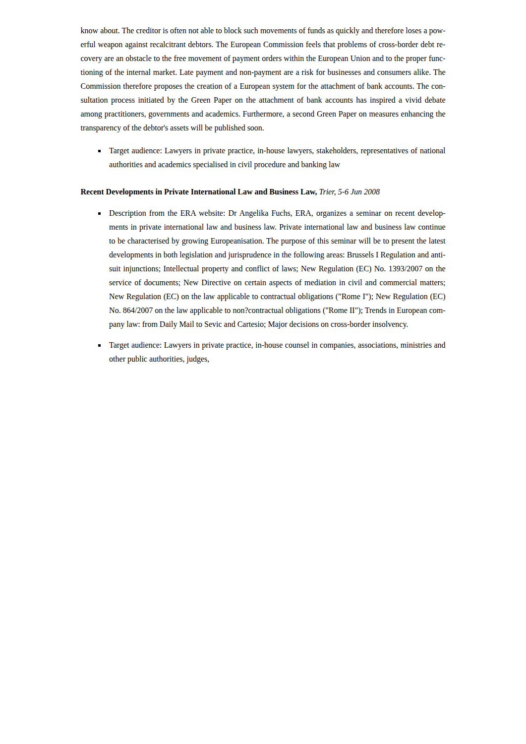know about. The creditor is often not able to block such movements of funds as quickly and therefore loses a powerful weapon against recalcitrant debtors. The European Commission feels that problems of cross-border debt recovery are an obstacle to the free movement of payment orders within the European Union and to the proper functioning of the internal market. Late payment and non-payment are a risk for businesses and consumers alike. The Commission therefore proposes the creation of a European system for the attachment of bank accounts. The consultation process initiated by the Green Paper on the attachment of bank accounts has inspired a vivid debate among practitioners, governments and academics. Furthermore, a second Green Paper on measures enhancing the transparency of the debtor's assets will be published soon.
Target audience: Lawyers in private practice, in-house lawyers, stakeholders, representatives of national authorities and academics specialised in civil procedure and banking law
Recent Developments in Private International Law and Business Law, Trier, 5-6 Jun 2008
Description from the ERA website: Dr Angelika Fuchs, ERA, organizes a seminar on recent developments in private international law and business law. Private international law and business law continue to be characterised by growing Europeanisation. The purpose of this seminar will be to present the latest developments in both legislation and jurisprudence in the following areas: Brussels I Regulation and anti-suit injunctions; Intellectual property and conflict of laws; New Regulation (EC) No. 1393/2007 on the service of documents; New Directive on certain aspects of mediation in civil and commercial matters; New Regulation (EC) on the law applicable to contractual obligations ("Rome I"); New Regulation (EC) No. 864/2007 on the law applicable to non?contractual obligations ("Rome II"); Trends in European company law: from Daily Mail to Sevic and Cartesio; Major decisions on cross-border insolvency.
Target audience: Lawyers in private practice, in-house counsel in companies, associations, ministries and other public authorities, judges,